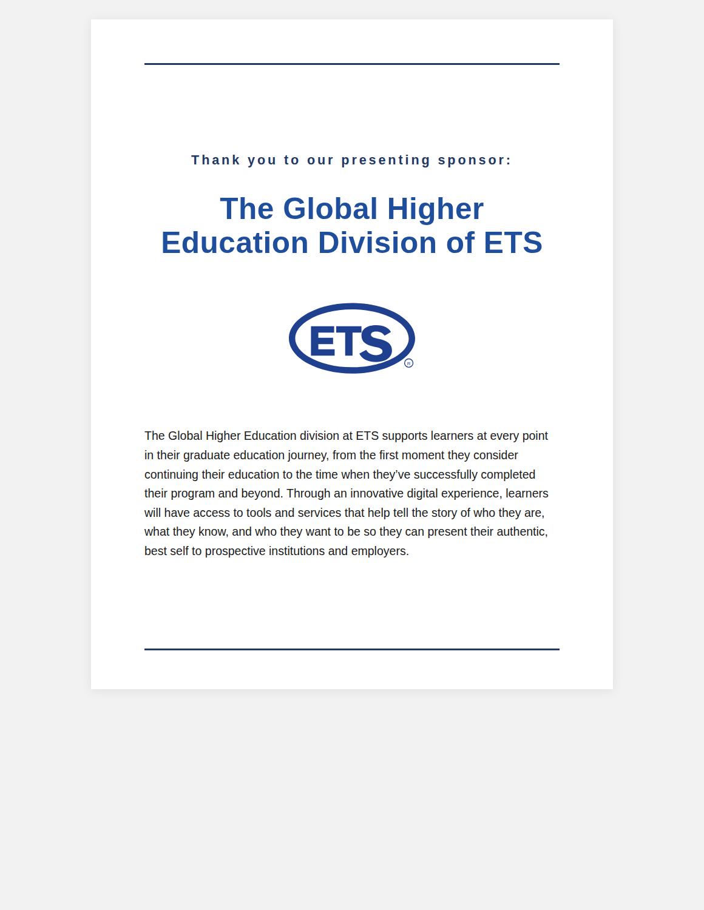Thank you to our presenting sponsor:
The Global Higher Education Division of ETS
ETS logo R
The Global Higher Education division at ETS supports learners at every point in their graduate education journey, from the first moment they consider continuing their education to the time when they’ve successfully completed their program and beyond. Through an innovative digital experience, learners will have access to tools and services that help tell the story of who they are, what they know, and who they want to be so they can present their authentic, best self to prospective institutions and employers.